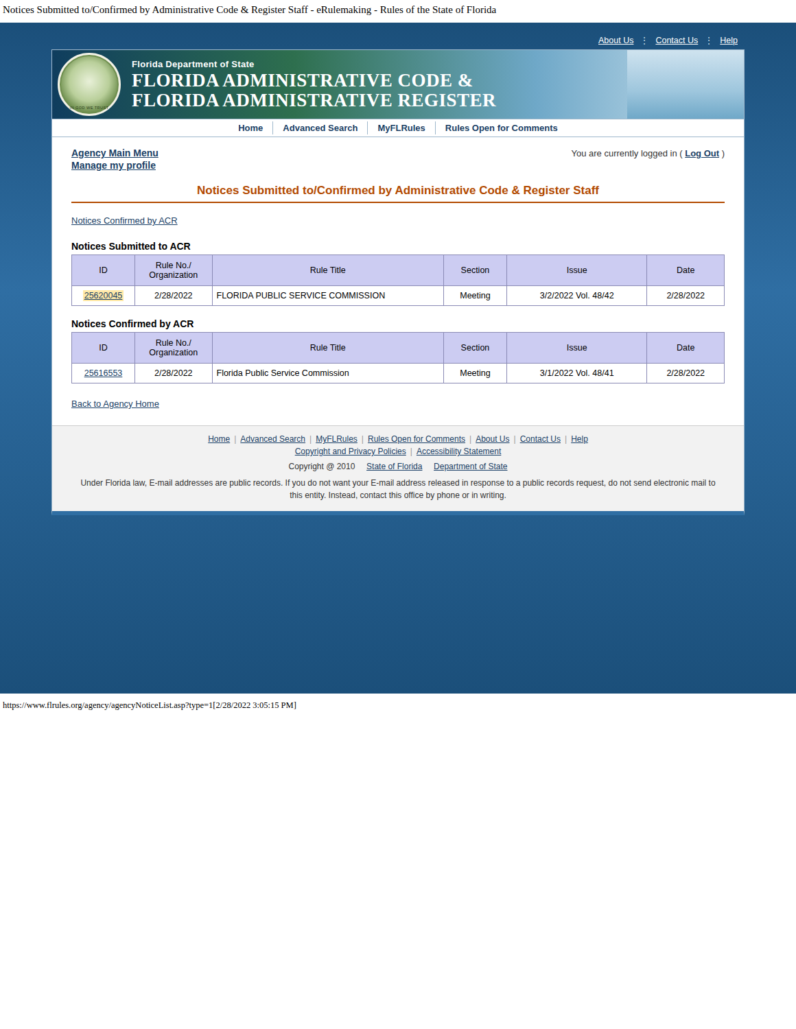Notices Submitted to/Confirmed by Administrative Code & Register Staff - eRulemaking - Rules of the State of Florida
About Us⋮Contact Us⋮Help
Florida Department of State
FLORIDA ADMINISTRATIVE CODE &
FLORIDA ADMINISTRATIVE REGISTER
Home Advanced Search MyFLRules Rules Open for Comments
Agency Main Menu Manage my profile
You are currently logged in ( Log Out )
Notices Submitted to/Confirmed by Administrative Code & Register Staff
Notices Confirmed by ACR
Notices Submitted to ACR
| ID | Rule No./ Organization | Rule Title | Section | Issue | Date |
| --- | --- | --- | --- | --- | --- |
| 25620045 | 2/28/2022 | FLORIDA PUBLIC SERVICE COMMISSION | Meeting | 3/2/2022 Vol. 48/42 | 2/28/2022 |
Notices Confirmed by ACR
| ID | Rule No./ Organization | Rule Title | Section | Issue | Date |
| --- | --- | --- | --- | --- | --- |
| 25616553 | 2/28/2022 | Florida Public Service Commission | Meeting | 3/1/2022 Vol. 48/41 | 2/28/2022 |
Back to Agency Home
Home|Advanced Search|MyFLRules|Rules Open for Comments|About Us|Contact Us|Help
Copyright and Privacy Policies|Accessibility Statement
Copyright @ 2010 State of Florida Department of State
Under Florida law, E-mail addresses are public records. If you do not want your E-mail address released in response to a public records request, do not send electronic mail to this entity. Instead, contact this office by phone or in writing.
https://www.flrules.org/agency/agencyNoticeList.asp?type=1[2/28/2022 3:05:15 PM]